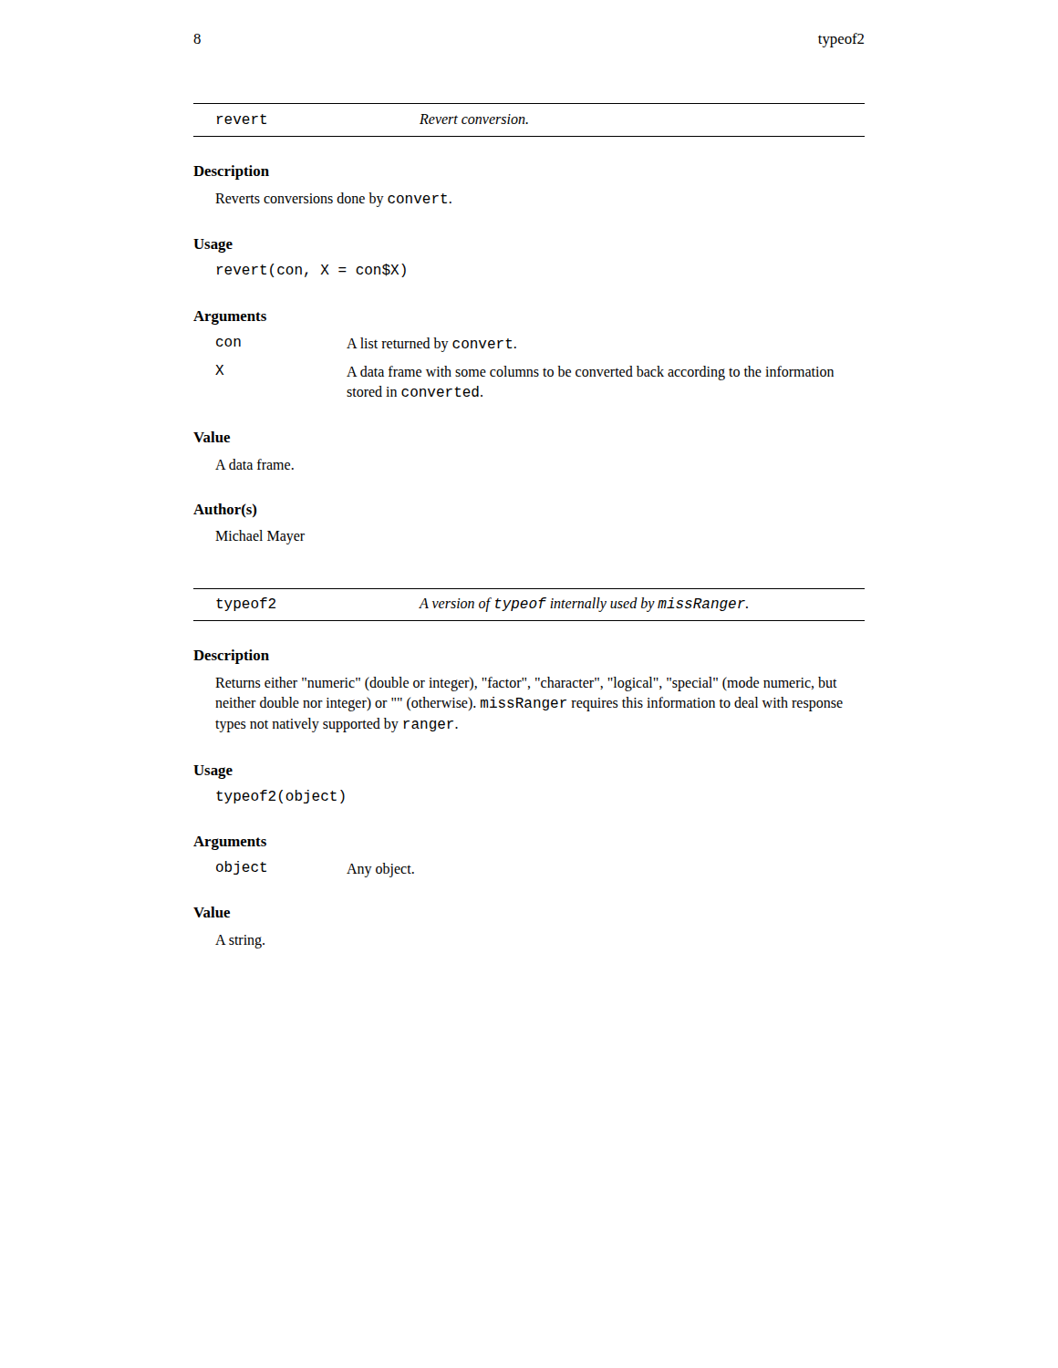8
typeof2
revert
Revert conversion.
Description
Reverts conversions done by convert.
Usage
revert(con, X = con$X)
Arguments
con
A list returned by convert.
X
A data frame with some columns to be converted back according to the information stored in converted.
Value
A data frame.
Author(s)
Michael Mayer
typeof2
A version of typeof internally used by missRanger.
Description
Returns either "numeric" (double or integer), "factor", "character", "logical", "special" (mode numeric, but neither double nor integer) or "" (otherwise). missRanger requires this information to deal with response types not natively supported by ranger.
Usage
typeof2(object)
Arguments
object
Any object.
Value
A string.